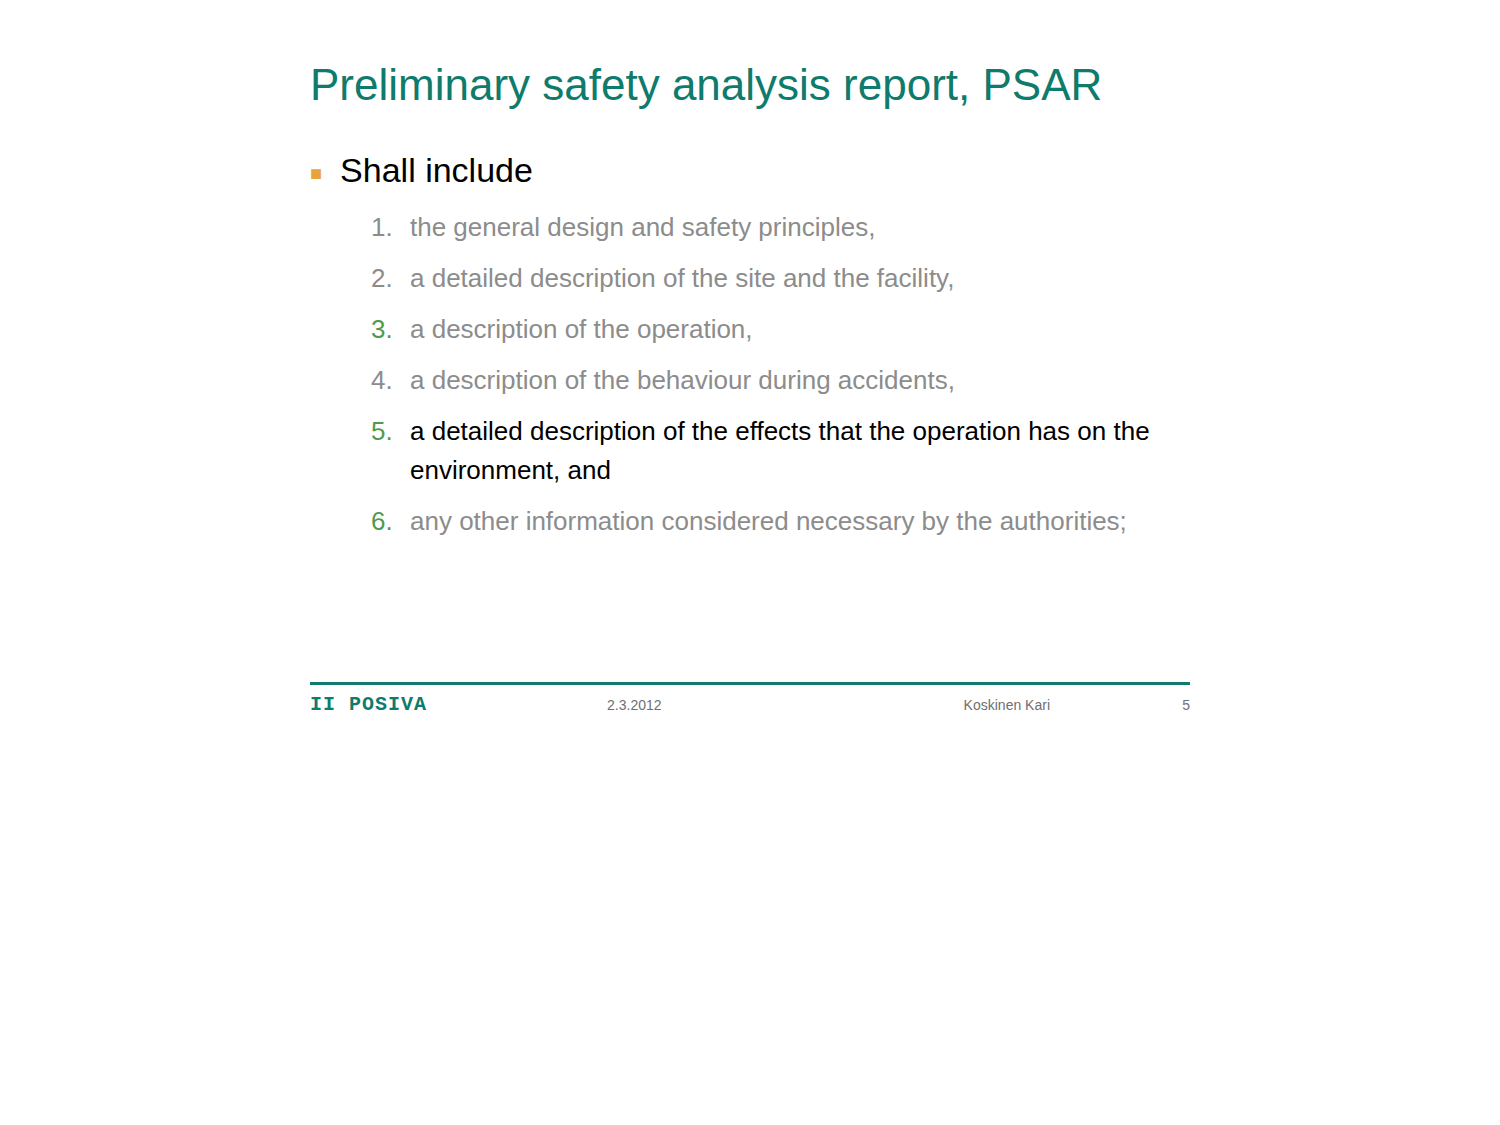Preliminary safety analysis report, PSAR
■ Shall include
the general design and safety principles,
a detailed description of the site and the facility,
a description of the operation,
a description of the behaviour during accidents,
a detailed description of the effects that the operation has on the environment, and
any other information considered necessary by the authorities;
II POSIVA 2.3.2012 Koskinen Kari 5